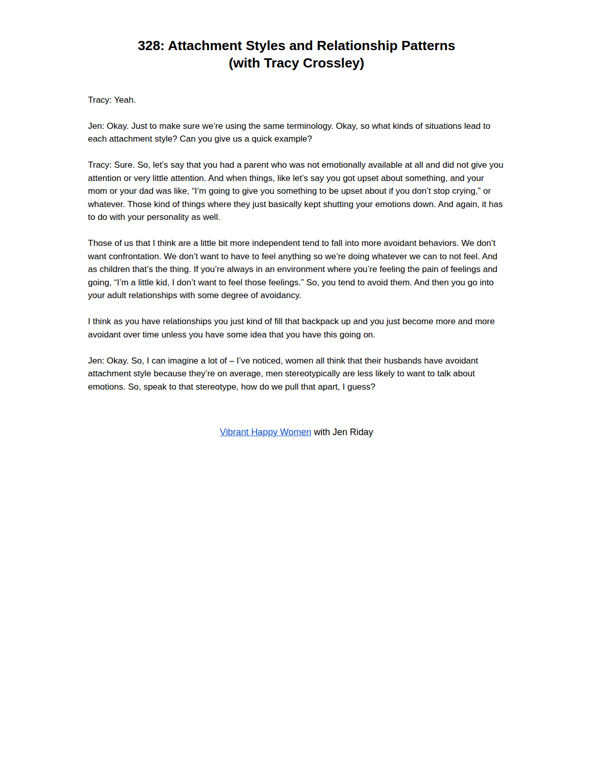328: Attachment Styles and Relationship Patterns
(with Tracy Crossley)
Tracy: Yeah.
Jen: Okay. Just to make sure we’re using the same terminology. Okay, so what kinds of situations lead to each attachment style? Can you give us a quick example?
Tracy: Sure. So, let’s say that you had a parent who was not emotionally available at all and did not give you attention or very little attention. And when things, like let’s say you got upset about something, and your mom or your dad was like, “I’m going to give you something to be upset about if you don’t stop crying,” or whatever. Those kind of things where they just basically kept shutting your emotions down. And again, it has to do with your personality as well.
Those of us that I think are a little bit more independent tend to fall into more avoidant behaviors. We don’t want confrontation. We don’t want to have to feel anything so we’re doing whatever we can to not feel. And as children that’s the thing. If you’re always in an environment where you’re feeling the pain of feelings and going, “I’m a little kid, I don’t want to feel those feelings.” So, you tend to avoid them. And then you go into your adult relationships with some degree of avoidancy.
I think as you have relationships you just kind of fill that backpack up and you just become more and more avoidant over time unless you have some idea that you have this going on.
Jen: Okay. So, I can imagine a lot of – I’ve noticed, women all think that their husbands have avoidant attachment style because they’re on average, men stereotypically are less likely to want to talk about emotions. So, speak to that stereotype, how do we pull that apart, I guess?
Vibrant Happy Women with Jen Riday